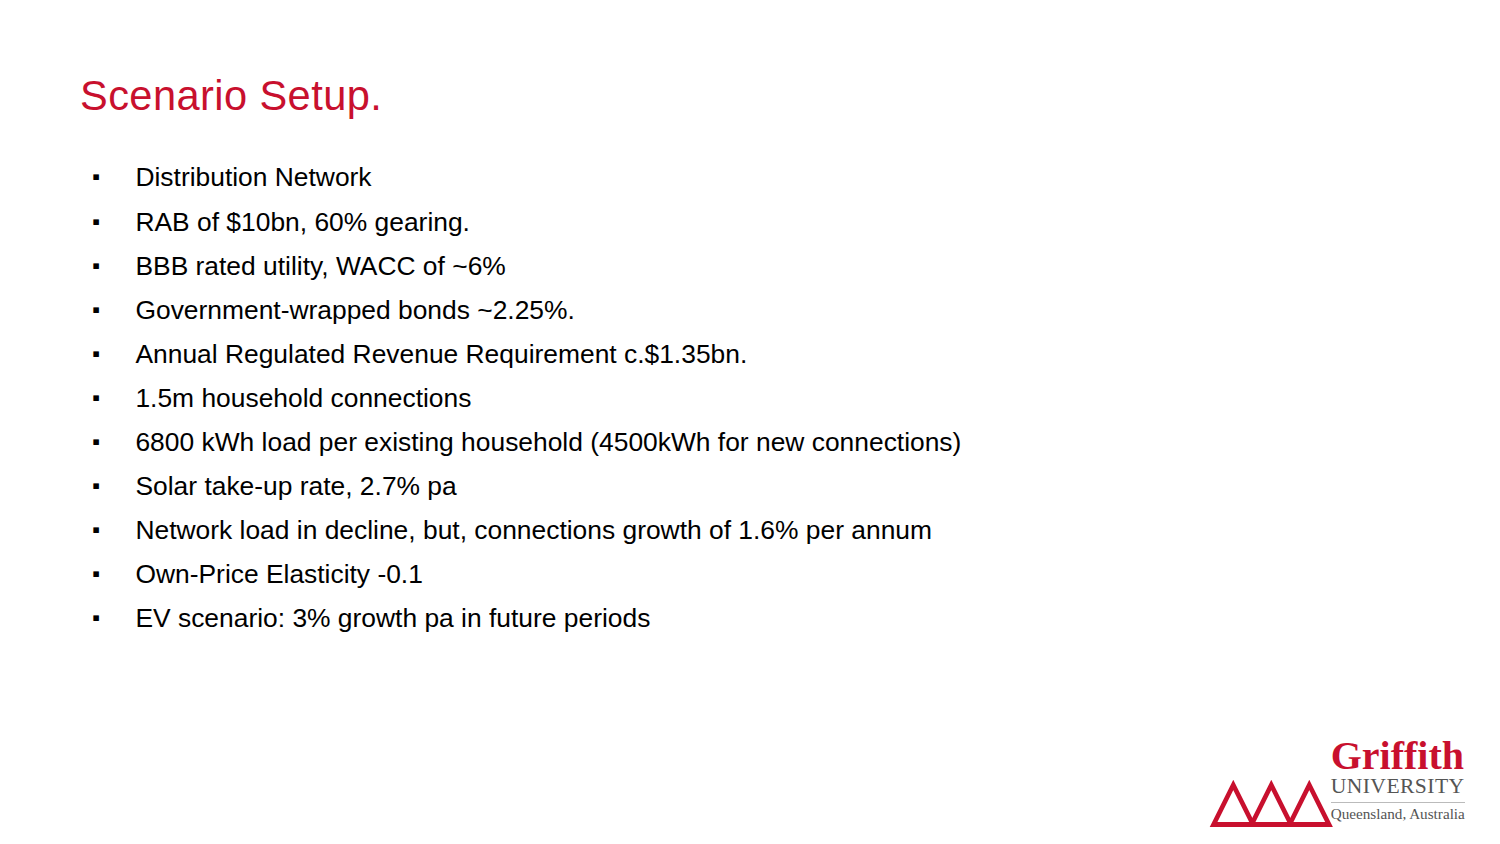Scenario Setup.
Distribution Network
RAB of $10bn, 60% gearing.
BBB rated utility, WACC of ~6%
Government-wrapped bonds ~2.25%.
Annual Regulated Revenue Requirement c.$1.35bn.
1.5m household connections
6800 kWh load per existing household (4500kWh for new connections)
Solar take-up rate, 2.7% pa
Network load in decline, but, connections growth of 1.6% per annum
Own-Price Elasticity -0.1
EV scenario: 3% growth pa in future periods
△△△ Griffith UNIVERSITY Queensland, Australia